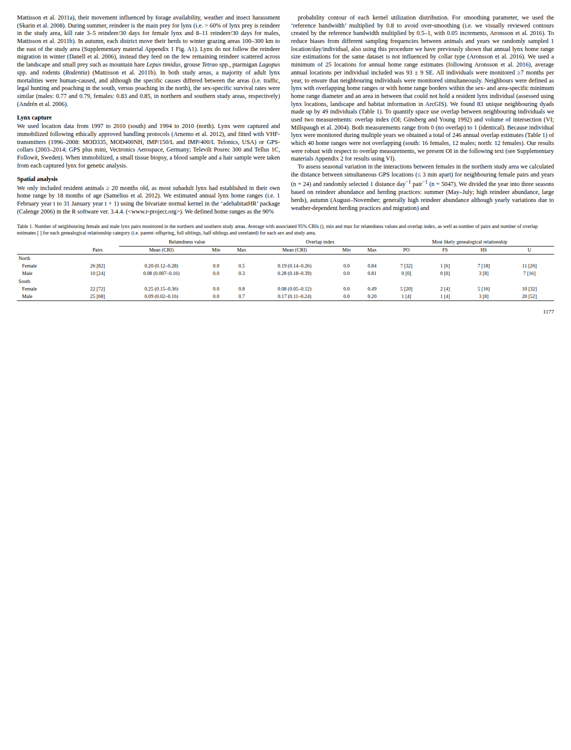Mattisson et al. 2011a), their movement influenced by forage availability, weather and insect harassment (Skarin et al. 2008). During summer, reindeer is the main prey for lynx (i.e. > 60% of lynx prey is reindeer in the study area, kill rate 3–5 reindeer/30 days for female lynx and 8–11 reindeer/30 days for males, Mattisson et al. 2011b). In autumn, each district move their herds to winter grazing areas 100–300 km to the east of the study area (Supplementary material Appendix 1 Fig. A1). Lynx do not follow the reindeer migration in winter (Danell et al. 2006), instead they feed on the few remaining reindeer scattered across the landscape and small prey such as mountain hare Lepus timidus, grouse Tetrao spp., ptarmigan Lagopus spp. and rodents (Rodentia) (Mattisson et al. 2011b). In both study areas, a majority of adult lynx mortalities were human-caused, and although the specific causes differed between the areas (i.e. traffic, legal hunting and poaching in the south, versus poaching in the north), the sex-specific survival rates were similar (males: 0.77 and 0.79, females: 0.83 and 0.85, in northern and southern study areas, respectively) (Andrén et al. 2006).
Lynx capture
We used location data from 1997 to 2010 (south) and 1994 to 2010 (north). Lynx were captured and immobilized following ethically approved handling protocols (Arnemo et al. 2012), and fitted with VHF-transmitters (1996–2008: MOD335, MOD400NH, IMP/150/L and IMP/400/L Telonics, USA) or GPS-collars (2003–2014; GPS plus mini, Vectronics Aerospace, Germany; Televilt Posrec 300 and Tellus 1C, Followit, Sweden). When immobilized, a small tissue biopsy, a blood sample and a hair sample were taken from each captured lynx for genetic analysis.
Spatial analysis
We only included resident animals ≥ 20 months old, as most subadult lynx had established in their own home range by 18 months of age (Samelius et al. 2012). We estimated annual lynx home ranges (i.e. 1 February year t to 31 January year t + 1) using the bivariate normal kernel in the ‘adehabitatHR’ package (Calenge 2006) in the R software ver. 3.4.4. (<www.r-project.org>). We defined home ranges as the 90%
probability contour of each kernel utilization distribution. For smoothing parameter, we used the ‘reference bandwidth’ multiplied by 0.8 to avoid over-smoothing (i.e. we visually reviewed contours created by the reference bandwidth multiplied by 0.5–1, with 0.05 increments, Aronsson et al. 2016). To reduce biases from different sampling frequencies between animals and years we randomly sampled 1 location/day/individual, also using this procedure we have previously shown that annual lynx home range size estimations for the same dataset is not influenced by collar type (Aronsson et al. 2016). We used a minimum of 25 locations for annual home range estimates (following Aronsson et al. 2016), average annual locations per individual included was 93 ± 9 SE. All individuals were monitored ≥7 months per year, to ensure that neighbouring individuals were monitored simultaneously. Neighbours were defined as lynx with overlapping home ranges or with home range borders within the sex- and area-specific minimum home range diameter and an area in between that could not hold a resident lynx individual (assessed using lynx locations, landscape and habitat information in ArcGIS). We found 83 unique neighbouring dyads made up by 49 individuals (Table 1). To quantify space use overlap between neighbouring individuals we used two measurements: overlap index (OI; Ginsberg and Young 1992) and volume of intersection (VI; Millspaugh et al. 2004). Both measurements range from 0 (no overlap) to 1 (identical). Because individual lynx were monitored during multiple years we obtained a total of 246 annual overlap estimates (Table 1) of which 40 home ranges were not overlapping (south: 16 females, 12 males; north: 12 females). Our results were robust with respect to overlap measurements, we present OI in the following text (see Supplementary materials Appendix 2 for results using VI).
To assess seasonal variation in the interactions between females in the northern study area we calculated the distance between simultaneous GPS locations (≤ 3 min apart) for neighbouring female pairs and years (n = 24) and randomly selected 1 distance day−1 pair−1 (n = 5047). We divided the year into three seasons based on reindeer abundance and herding practices: summer (May–July; high reindeer abundance, large herds), autumn (August–November; generally high reindeer abundance although yearly variations due to weather-dependent herding practices and migration) and
Table 1. Number of neighbouring female and male lynx pairs monitored in the northern and southern study areas. Average with associated 95% CRIs (), min and max for relatedness values and overlap index, as well as number of pairs and number of overlap estimates [ ] for each genealogical relationship category (i.e. parent–offspring, full siblings, half siblings and unrelated) for each sex and study area.
| | | Relatedness value | Overlap index | Most likely genealogical relationship |
| --- | --- | --- | --- | --- |
| | Pairs | Mean (CRI) | Min | Max | Mean (CRI) | Min | Max | PO | FS | HS | U |
| North |
| Female | 26 [82] | 0.20 (0.12–0.28) | 0.0 | 0.5 | 0.19 (0.14–0.26) | 0.0 | 0.84 | 7 [32] | 1 [6] | 7 [18] | 11 [26] |
| Male | 10 [24] | 0.08 (0.007–0.16) | 0.0 | 0.3 | 0.28 (0.18–0.39) | 0.0 | 0.81 | 0 [0] | 0 [0] | 3 [8] | 7 [16] |
| South |
| Female | 22 [72] | 0.25 (0.15–0.36) | 0.0 | 0.8 | 0.08 (0.05–0.12) | 0.0 | 0.49 | 5 [20] | 2 [4] | 5 [16] | 10 [32] |
| Male | 25 [68] | 0.09 (0.02–0.16) | 0.0 | 0.7 | 0.17 (0.11–0.24) | 0.0 | 0.20 | 1 [4] | 1 [4] | 3 [8] | 20 [52] |
1177